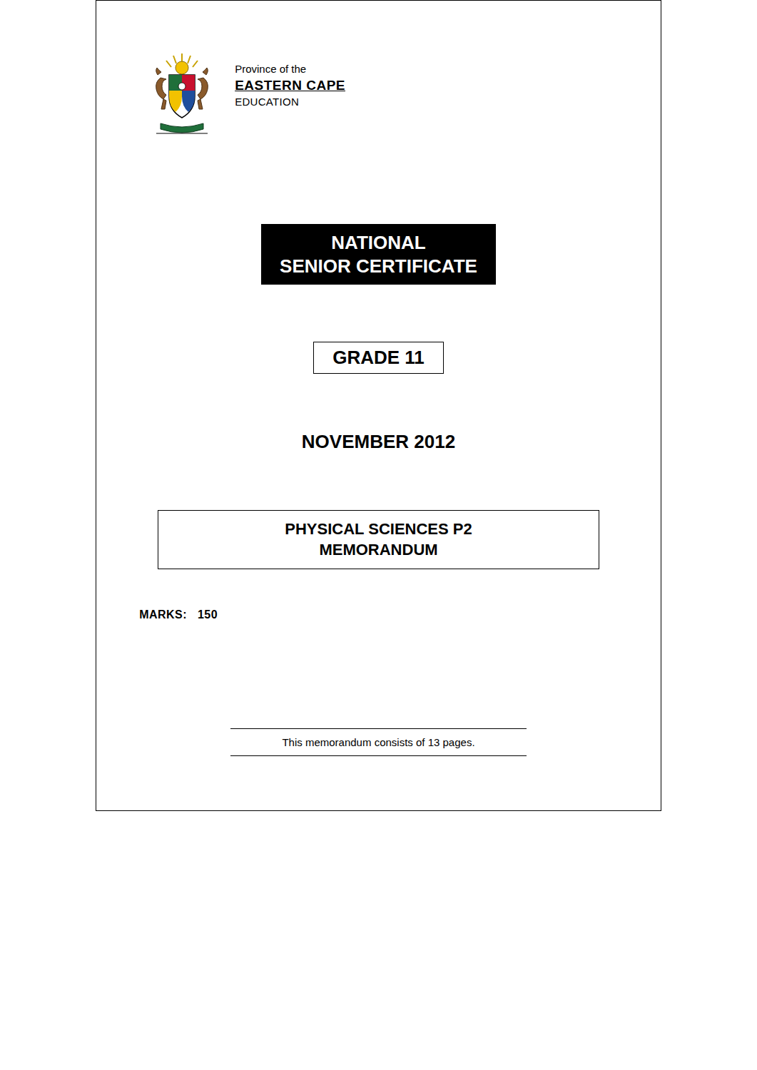Province of the
EASTERN CAPE
EDUCATION
NATIONAL
SENIOR CERTIFICATE
GRADE 11
NOVEMBER 2012
PHYSICAL SCIENCES P2
MEMORANDUM
MARKS: 150
This memorandum consists of 13 pages.